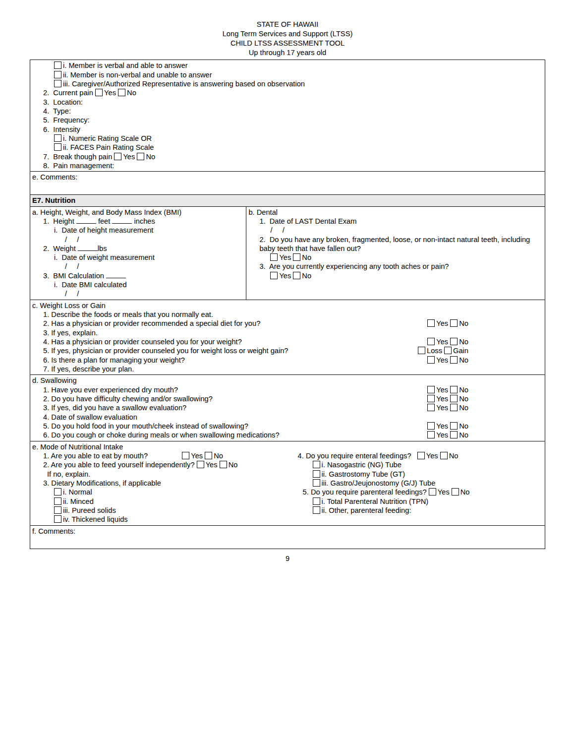STATE OF HAWAII
Long Term Services and Support (LTSS)
CHILD LTSS ASSESSMENT TOOL
Up through 17 years old
| i. Member is verbal and able to answer ii. Member is non-verbal and unable to answer iii. Caregiver/Authorized Representative is answering based on observation 2. Current pain Yes No 3. Location: 4. Type: 5. Frequency: 6. Intensity i. Numeric Rating Scale OR ii. FACES Pain Rating Scale 7. Break though pain Yes No 8. Pain management: |
| e. Comments: |
| E7. Nutrition |
| a. Height, Weight, and Body Mass Index (BMI) 1. Height feet inches i. Date of height measurement / / 2. Weight lbs i. Date of weight measurement / / 3. BMI Calculation i. Date BMI calculated / / | b. Dental 1. Date of LAST Dental Exam / / 2. Do you have any broken, fragmented, loose, or non-intact natural teeth, including baby teeth that have fallen out? Yes No 3. Are you currently experiencing any tooth aches or pain? Yes No |
| c. Weight Loss or Gain 1. Describe the foods or meals that you normally eat. 2. Has a physician or provider recommended a special diet for you? Yes No 3. If yes, explain. 4. Has a physician or provider counseled you for your weight? Yes No 5. If yes, physician or provider counseled you for weight loss or weight gain? Loss Gain 6. Is there a plan for managing your weight? Yes No 7. If yes, describe your plan. |
| d. Swallowing 1. Have you ever experienced dry mouth? Yes No 2. Do you have difficulty chewing and/or swallowing? Yes No 3. If yes, did you have a swallow evaluation? Yes No 4. Date of swallow evaluation 5. Do you hold food in your mouth/cheek instead of swallowing? Yes No 6. Do you cough or choke during meals or when swallowing medications? Yes No |
| e. Mode of Nutritional Intake / 1. Are you able to eat by mouth? Yes No 2. Are you able to feed yourself independently? Yes No If no, explain. 3. Dietary Modifications, if applicable i. Normal ii. Minced iii. Pureed solids iv. Thickened liquids / 4. Do you require enteral feedings? Yes No i. Nasogastric (NG) Tube ii. Gastrostomy Tube (GT) iii. Gastro/Jeujonostomy (G/J) Tube 5. Do you require parenteral feedings? Yes No i. Total Parenteral Nutrition (TPN) ii. Other, parenteral feeding: / |
| f. Comments: |
9